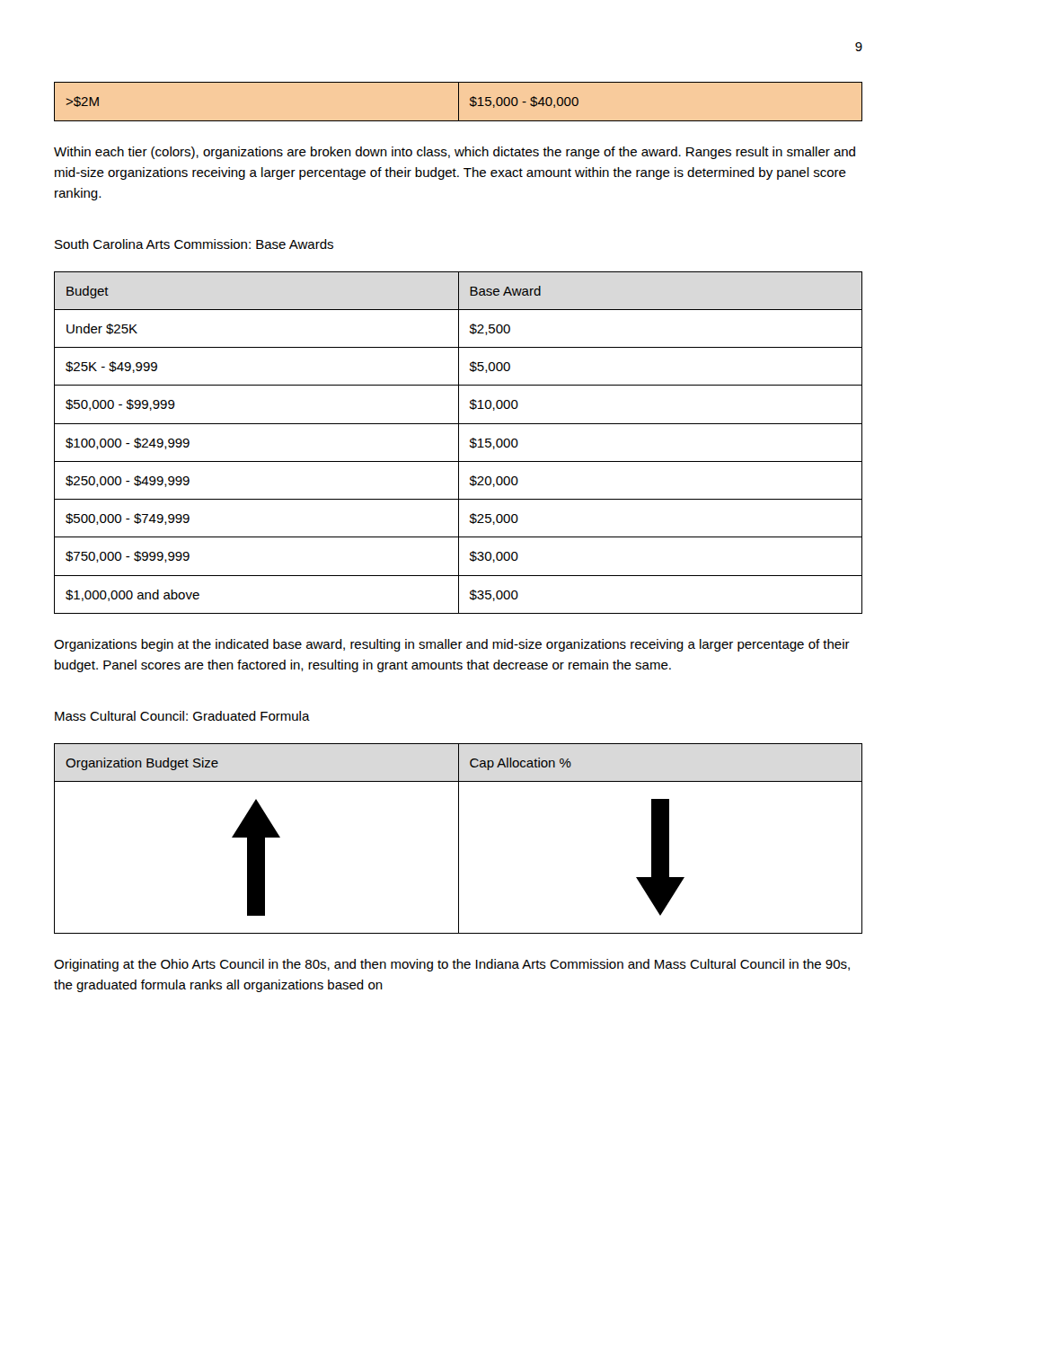9
| >$2M | $15,000 - $40,000 |
Within each tier (colors), organizations are broken down into class, which dictates the range of the award. Ranges result in smaller and mid-size organizations receiving a larger percentage of their budget. The exact amount within the range is determined by panel score ranking.
South Carolina Arts Commission: Base Awards
| Budget | Base Award |
| Under $25K | $2,500 |
| $25K - $49,999 | $5,000 |
| $50,000 - $99,999 | $10,000 |
| $100,000 - $249,999 | $15,000 |
| $250,000 - $499,999 | $20,000 |
| $500,000 - $749,999 | $25,000 |
| $750,000 - $999,999 | $30,000 |
| $1,000,000 and above | $35,000 |
Organizations begin at the indicated base award, resulting in smaller and mid-size organizations receiving a larger percentage of their budget. Panel scores are then factored in, resulting in grant amounts that decrease or remain the same.
Mass Cultural Council: Graduated Formula
| Organization Budget Size | Cap Allocation % |
Originating at the Ohio Arts Council in the 80s, and then moving to the Indiana Arts Commission and Mass Cultural Council in the 90s, the graduated formula ranks all organizations based on